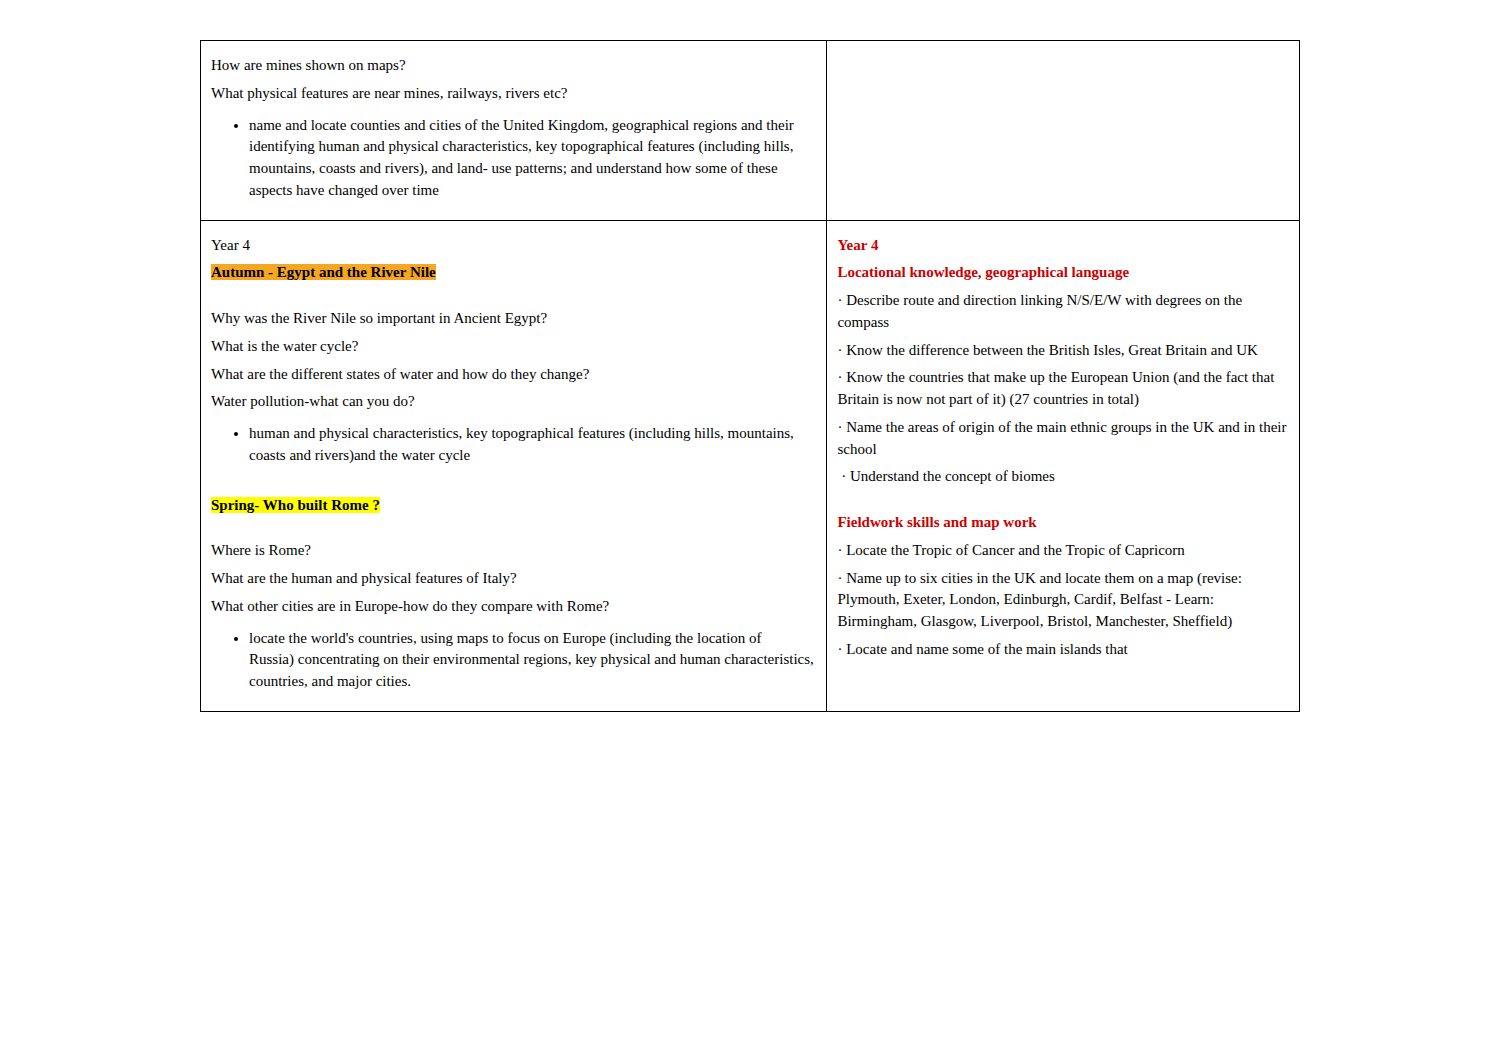| How are mines shown on maps? What physical features are near mines, railways, rivers etc? name and locate counties and cities of the United Kingdom, geographical regions and their identifying human and physical characteristics, key topographical features (including hills, mountains, coasts and rivers), and land- use patterns; and understand how some of these aspects have changed over time | |
| Year 4 Autumn - Egypt and the River Nile Why was the River Nile so important in Ancient Egypt? What is the water cycle? What are the different states of water and how do they change? Water pollution-what can you do? human and physical characteristics, key topographical features (including hills, mountains, coasts and rivers)and the water cycle Spring- Who built Rome ? Where is Rome? What are the human and physical features of Italy? What other cities are in Europe-how do they compare with Rome? locate the world's countries, using maps to focus on Europe (including the location of Russia) concentrating on their environmental regions, key physical and human characteristics, countries, and major cities. | Year 4 Locational knowledge, geographical language · Describe route and direction linking N/S/E/W with degrees on the compass · Know the difference between the British Isles, Great Britain and UK · Know the countries that make up the European Union (and the fact that Britain is now not part of it) (27 countries in total) · Name the areas of origin of the main ethnic groups in the UK and in their school · Understand the concept of biomes Fieldwork skills and map work · Locate the Tropic of Cancer and the Tropic of Capricorn · Name up to six cities in the UK and locate them on a map (revise: Plymouth, Exeter, London, Edinburgh, Cardif, Belfast - Learn: Birmingham, Glasgow, Liverpool, Bristol, Manchester, Sheffield) · Locate and name some of the main islands that |